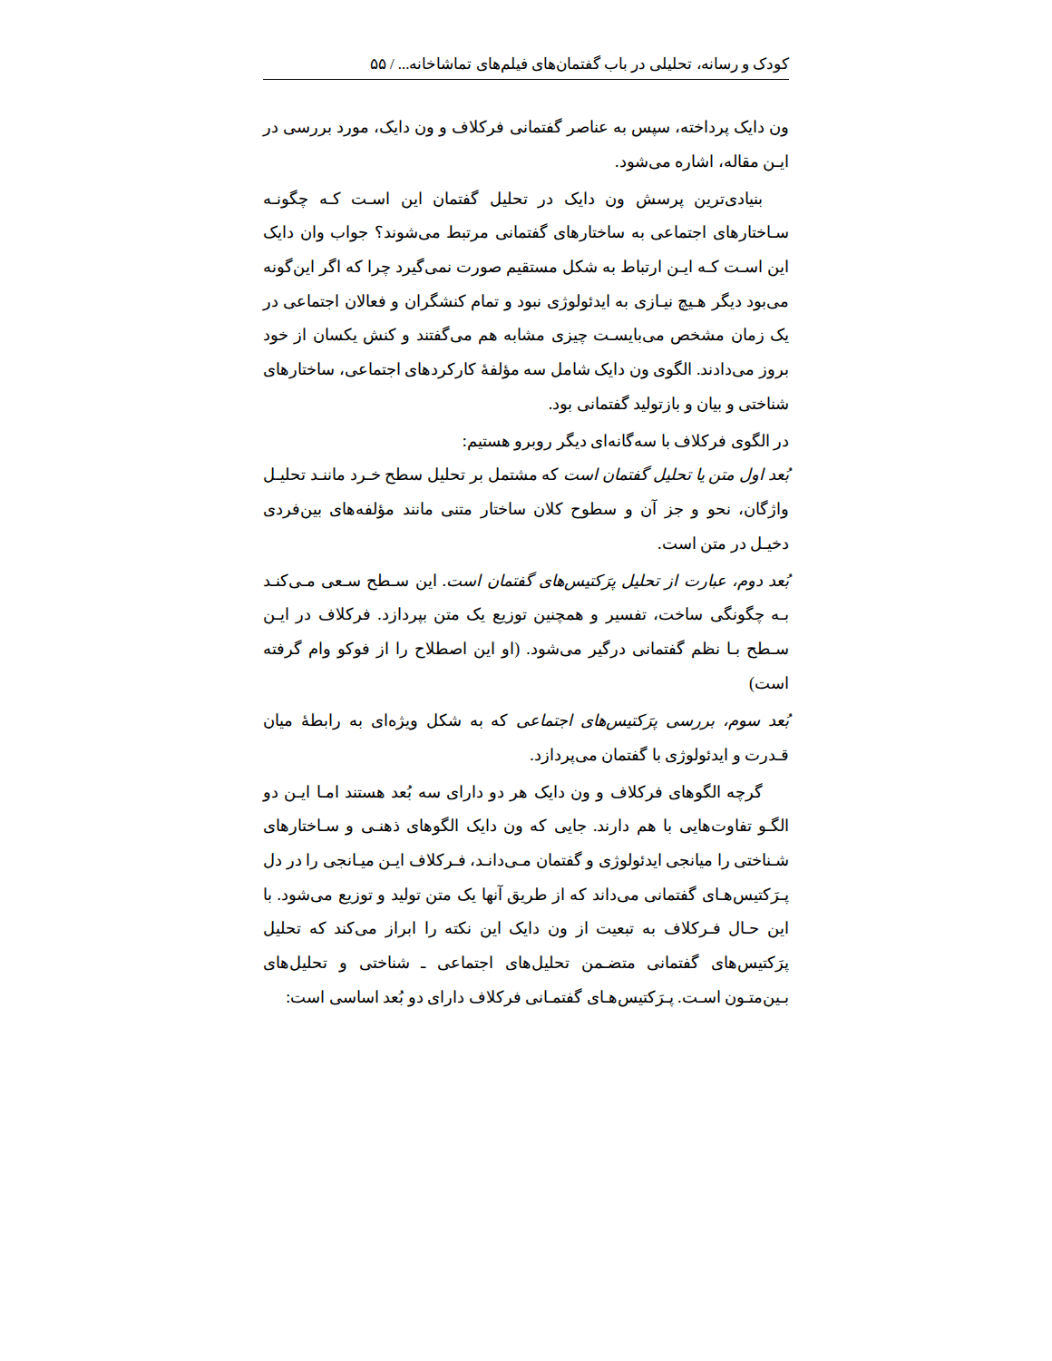کودک و رسانه، تحلیلی در باب گفتمان‌های فیلم‌های تماشاخانه... / ۵۵
ون دایک پرداخته، سپس به عناصر گفتمانی فرکلاف و ون دایک، مورد بررسی در ایـن مقاله، اشاره می‌شود.
بنیادی‌ترین پرسش ون دایک در تحلیل گفتمان این اسـت کـه چگونـه سـاختارهای اجتماعی به ساختارهای گفتمانی مرتبط می‌شوند؟ جواب وان دایک این اسـت کـه ایـن ارتباط به شکل مستقیم صورت نمی‌گیرد چرا که اگر این‌گونه می‌بود دیگر هـیچ نیـازی به ایدئولوژی نبود و تمام کنشگران و فعالان اجتماعی در یک زمان مشخص می‌بایسـت چیزی مشابه هم می‌گفتند و کنش یکسان از خود بروز می‌دادند. الگوی ون دایک شامل سه مؤلفۀ کارکردهای اجتماعی، ساختارهای شناختی و بیان و بازتولید گفتمانی بود.
در الگوی فرکلاف با سه‌گانه‌ای دیگر روبرو هستیم:
بُعد اول متن یا تحلیل گفتمان است که مشتمل بر تحلیل سطح خـرد ماننـد تحلیـل واژگان، نحو و جز آن و سطوح کلان ساختار متنی مانند مؤلفه‌های بین‌فردی دخیـل در متن است.
بُعد دوم، عبارت از تحلیل پرَکتیس‌های گفتمان است. این سـطح سـعی مـی‌کنـد بـه چگونگی ساخت، تفسیر و همچنین توزیع یک متن بپردازد. فرکلاف در ایـن سـطح بـا نظم گفتمانی درگیر می‌شود. (او این اصطلاح را از فوکو وام گرفته است)
بُعد سوم، بررسی پرَکتیس‌های اجتماعی که به شکل ویژه‌ای به رابطۀ میان قـدرت و ایدئولوژی با گفتمان می‌پردازد.
گرچه الگوهای فرکلاف و ون دایک هر دو دارای سه بُعد هستند امـا ایـن دو الگـو تفاوت‌هایی با هم دارند. جایی که ون دایک الگوهای ذهنـی و سـاختارهای شـناختی را میانجی ایدئولوژی و گفتمان مـی‌دانـد، فـرکلاف ایـن میـانجی را در دل پـرَکتیس‌هـای گفتمانی می‌داند که از طریق آنها یک متن تولید و توزیع می‌شود. با این حـال فـرکلاف به تبعیت از ون دایک این نکته را ابراز می‌کند که تحلیل پرَکتیس‌های گفتمانی متضـمن تحلیل‌های اجتماعی ـ شناختی و تحلیل‌های بـین‌متـون اسـت. پـرَکتیس‌هـای گفتمـانی فرکلاف دارای دو بُعد اساسی است: